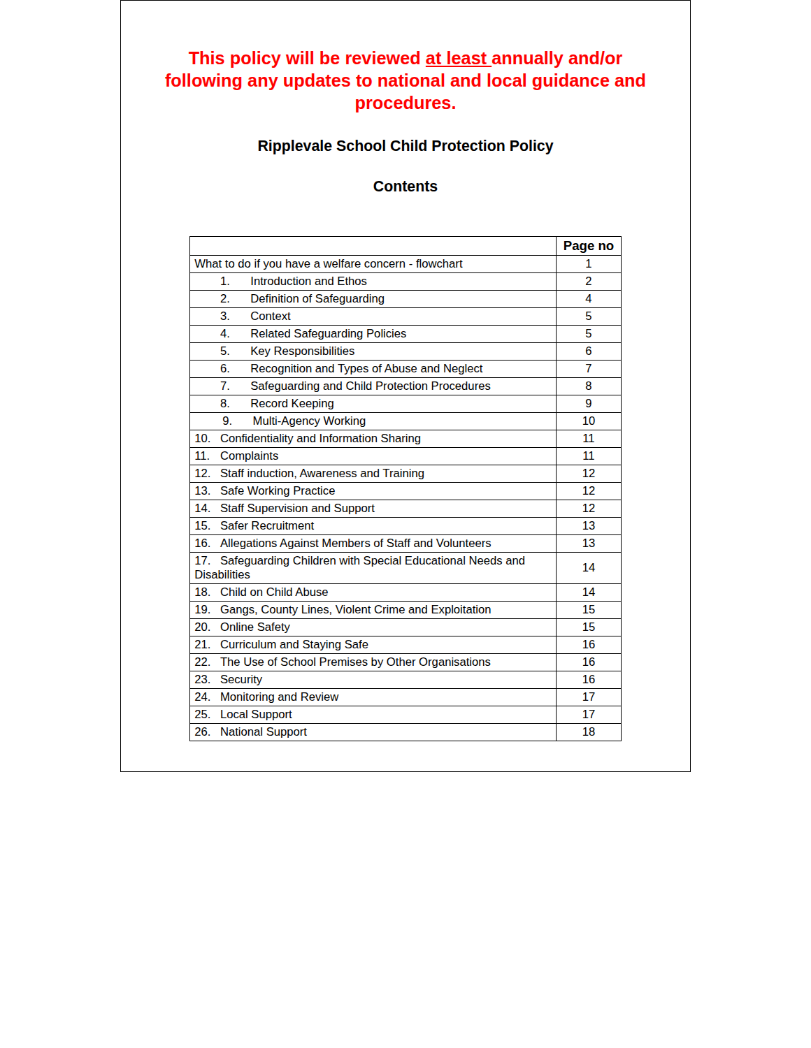This policy will be reviewed at least annually and/or following any updates to national and local guidance and procedures.
Ripplevale School Child Protection Policy
Contents
| | Page no |
| --- | --- |
| What to do if you have a welfare concern - flowchart | 1 |
| 1. Introduction and Ethos | 2 |
| 2. Definition of Safeguarding | 4 |
| 3. Context | 5 |
| 4. Related Safeguarding Policies | 5 |
| 5. Key Responsibilities | 6 |
| 6. Recognition and Types of Abuse and Neglect | 7 |
| 7. Safeguarding and Child Protection Procedures | 8 |
| 8. Record Keeping | 9 |
| 9. Multi-Agency Working | 10 |
| 10. Confidentiality and Information Sharing | 11 |
| 11. Complaints | 11 |
| 12. Staff induction, Awareness and Training | 12 |
| 13. Safe Working Practice | 12 |
| 14. Staff Supervision and Support | 12 |
| 15. Safer Recruitment | 13 |
| 16. Allegations Against Members of Staff and Volunteers | 13 |
| 17. Safeguarding Children with Special Educational Needs and Disabilities | 14 |
| 18. Child on Child Abuse | 14 |
| 19. Gangs, County Lines, Violent Crime and Exploitation | 15 |
| 20. Online Safety | 15 |
| 21. Curriculum and Staying Safe | 16 |
| 22. The Use of School Premises by Other Organisations | 16 |
| 23. Security | 16 |
| 24. Monitoring and Review | 17 |
| 25. Local Support | 17 |
| 26. National Support | 18 |